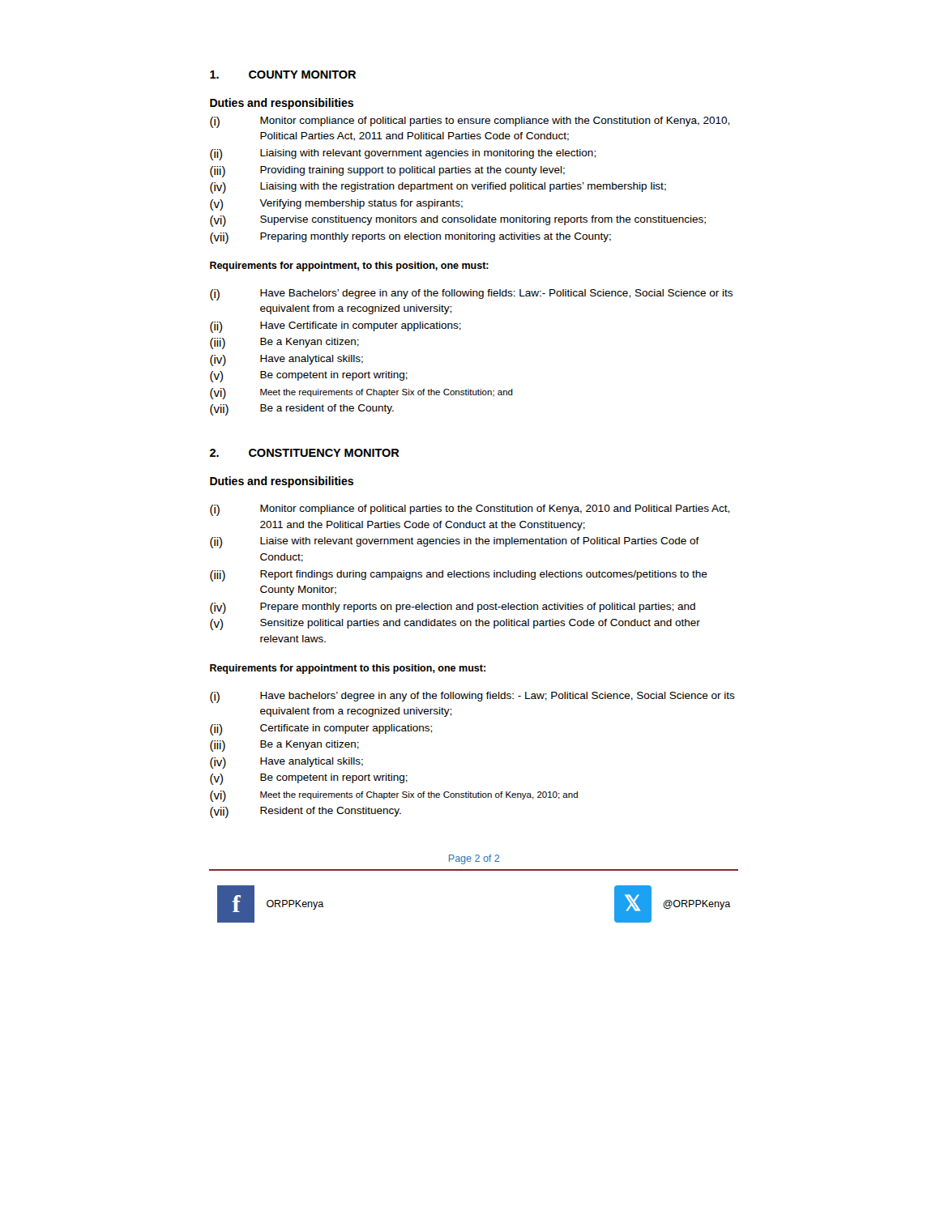1. COUNTY MONITOR
Duties and responsibilities
(i) Monitor compliance of political parties to ensure compliance with the Constitution of Kenya, 2010, Political Parties Act, 2011 and Political Parties Code of Conduct;
(ii) Liaising with relevant government agencies in monitoring the election;
(iii) Providing training support to political parties at the county level;
(iv) Liaising with the registration department on verified political parties’ membership list;
(v) Verifying membership status for aspirants;
(vi) Supervise constituency monitors and consolidate monitoring reports from the constituencies;
(vii) Preparing monthly reports on election monitoring activities at the County;
Requirements for appointment, to this position, one must:
(i) Have Bachelors’ degree in any of the following fields: Law:- Political Science, Social Science or its equivalent from a recognized university;
(ii) Have Certificate in computer applications;
(iii) Be a Kenyan citizen;
(iv) Have analytical skills;
(v) Be competent in report writing;
(vi) Meet the requirements of Chapter Six of the Constitution; and
(vii) Be a resident of the County.
2. CONSTITUENCY MONITOR
Duties and responsibilities
(i) Monitor compliance of political parties to the Constitution of Kenya, 2010 and Political Parties Act, 2011 and the Political Parties Code of Conduct at the Constituency;
(ii) Liaise with relevant government agencies in the implementation of Political Parties Code of Conduct;
(iii) Report findings during campaigns and elections including elections outcomes/petitions to the County Monitor;
(iv) Prepare monthly reports on pre-election and post-election activities of political parties; and
(v) Sensitize political parties and candidates on the political parties Code of Conduct and other relevant laws.
Requirements for appointment to this position, one must:
(i) Have bachelors’ degree in any of the following fields: - Law; Political Science, Social Science or its equivalent from a recognized university;
(ii) Certificate in computer applications;
(iii) Be a Kenyan citizen;
(iv) Have analytical skills;
(v) Be competent in report writing;
(vi) Meet the requirements of Chapter Six of the Constitution of Kenya, 2010; and
(vii) Resident of the Constituency.
Page 2 of 2
f ORPPKenya
𝕏 @ORPPKenya